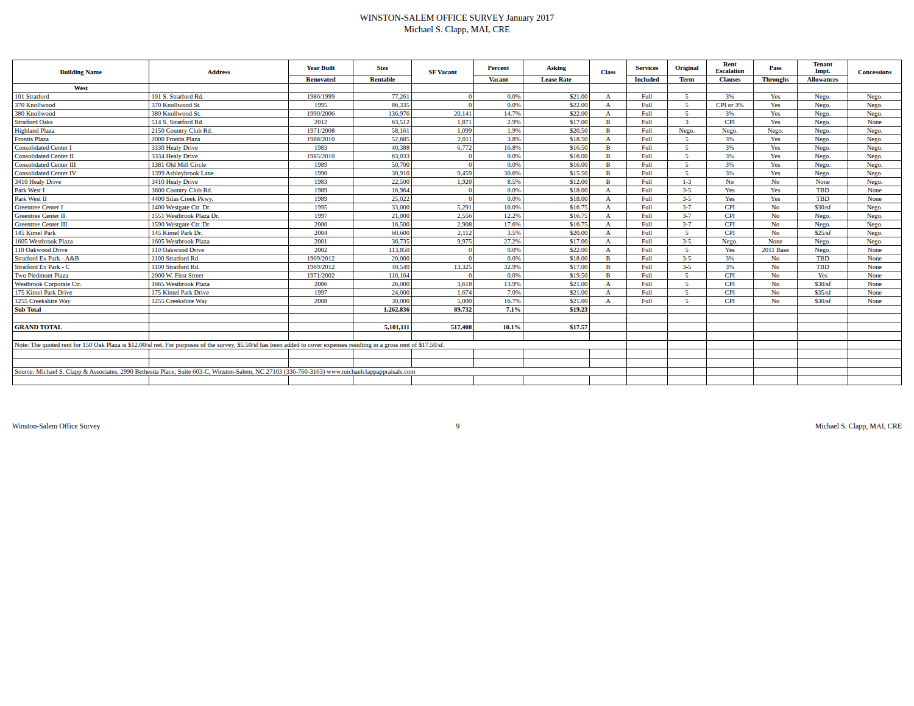WINSTON-SALEM OFFICE SURVEY January 2017
Michael S. Clapp, MAI, CRE
| Building Name | Address | Year Built | Size | SF Vacant | Percent | Asking | Class | Services | Original | Rent Escalation | Pass | Tenant Impt. | Concessions |
| --- | --- | --- | --- | --- | --- | --- | --- | --- | --- | --- | --- | --- | --- |
| Renovated | Rentable | Vacant | Lease Rate | Included | Term | Clauses | Throughs | Allowances |
| West | | | | | | | | | | | | | |
| 101 Stratford | 101 S. Stratford Rd. | 1986/1999 | 77,261 | 0 | 0.0% | $21.00 | A | Full | 5 | 3% | Yes | Nego. | Nego. |
| 370 Knollwood | 370 Knollwood St. | 1995 | 86,335 | 0 | 0.0% | $22.00 | A | Full | 5 | CPI or 3% | Yes | Nego. | Nego. |
| 380 Knollwood | 380 Knollwood St. | 1990/2006 | 136,976 | 20,141 | 14.7% | $22.00 | A | Full | 5 | 3% | Yes | Nego. | Nego. |
| Stratford Oaks | 514 S. Stratford Rd. | 2012 | 63,512 | 1,871 | 2.9% | $17.00 | B | Full | 3 | CPI | Yes | Nego. | None |
| Highland Plaza | 2150 Country Club Rd. | 1971/2008 | 58,161 | 1,099 | 1.9% | $20.50 | B | Full | Nego. | Nego. | Nego. | Nego. | Nego. |
| Frontis Plaza | 2000 Frontis Plaza | 1986/2010 | 52,685 | 2,011 | 3.8% | $18.50 | A | Full | 5 | 3% | Yes | Nego. | Nego. |
| Consolidated Center I | 3330 Healy Drive | 1983 | 40,388 | 6,772 | 16.8% | $16.50 | B | Full | 5 | 3% | Yes | Nego. | Nego. |
| Consolidated Center II | 3334 Healy Drive | 1985/2010 | 63,033 | 0 | 0.0% | $16.00 | B | Full | 5 | 3% | Yes | Nego. | Nego. |
| Consolidated Center III | 1381 Old Mill Circle | 1989 | 50,700 | 0 | 0.0% | $16.00 | B | Full | 5 | 3% | Yes | Nego. | Nego. |
| Consolidated Center IV | 1399 Ashleybrook Lane | 1990 | 30,910 | 9,459 | 30.6% | $15.50 | B | Full | 5 | 3% | Yes | Nego. | Nego. |
| 3410 Healy Drive | 3410 Healy Drive | 1983 | 22,500 | 1,920 | 8.5% | $12.00 | B | Full | 1-3 | No | No | None | Nego. |
| Park West I | 3600 Country Club Rd. | 1989 | 16,964 | 0 | 0.0% | $18.00 | A | Full | 3-5 | Yes | Yes | TBD | None |
| Park West II | 4400 Silas Creek Pkwy. | 1989 | 25,022 | 0 | 0.0% | $18.00 | A | Full | 3-5 | Yes | Yes | TBD | None |
| Greentree Center I | 1400 Westgate Ctr. Dr. | 1995 | 33,000 | 5,291 | 16.0% | $16.75 | A | Full | 3-7 | CPI | No | $30/sf | Nego. |
| Greentree Center II | 1551 Westbrook Plaza Dr. | 1997 | 21,000 | 2,556 | 12.2% | $16.75 | A | Full | 3-7 | CPI | No | Nego. | Nego. |
| Greentree Center III | 1590 Westgate Ctr. Dr. | 2000 | 16,500 | 2,908 | 17.6% | $16.75 | A | Full | 3-7 | CPI | No | Nego. | Nego. |
| 145 Kimel Park | 145 Kimel Park Dr. | 2004 | 60,600 | 2,112 | 3.5% | $20.00 | A | Full | 5 | CPI | No | $25/sf | Nego. |
| 1605 Westbrook Plaza | 1605 Westbrook Plaza | 2001 | 36,735 | 9,975 | 27.2% | $17.00 | A | Full | 3-5 | Nego. | None | Nego. | Nego. |
| 110 Oakwood Drive | 110 Oakwood Drive | 2002 | 113,850 | 0 | 0.0% | $22.00 | A | Full | 5 | Yes | 2011 Base | Nego. | None |
| Stratford Ex Park - A&B | 1100 Stratford Rd. | 1969/2012 | 20,000 | 0 | 0.0% | $18.00 | B | Full | 3-5 | 3% | No | TBD | None |
| Stratford Ex Park - C | 1100 Stratford Rd. | 1969/2012 | 40,540 | 13,325 | 32.9% | $17.00 | B | Full | 3-5 | 3% | No | TBD | None |
| Two Piedmont Plaza | 2000 W. First Street | 1971/2002 | 116,164 | 0 | 0.0% | $19.50 | B | Full | 5 | CPI | No | Yes | None |
| Westbrook Corporate Ctr. | 1665 Westbrook Plaza | 2006 | 26,000 | 3,618 | 13.9% | $21.00 | A | Full | 5 | CPI | No | $30/sf | None |
| 175 Kimel Park Drive | 175 Kimel Park Drive | 1997 | 24,000 | 1,674 | 7.0% | $21.00 | A | Full | 5 | CPI | No | $35/sf | None |
| 1255 Creekshire Way | 1255 Creekshire Way | 2008 | 30,000 | 5,000 | 16.7% | $21.00 | A | Full | 5 | CPI | No | $30/sf | None |
| Sub Total | | | 1,262,836 | 89,732 | 7.1% | $19.23 | | | | | | | |
| GRAND TOTAL | | | 5,101,111 | 517,408 | 10.1% | $17.57 | | | | | | | |
| Note: The quoted rent for 150 Oak Plaza is $12.00/sf net. For purposes of the survey, $5.50/sf has been added to cover expenses resulting in a gross rent of $17.50/sf. | | | | | | |
| Source: Michael S. Clapp & Associates, 2990 Bethesda Place, Suite 603-C, Winston-Salem, NC 27103 (336-760-3163) www.michaelclappappraisals.com | | | | | | |
Winston-Salem Office Survey 9 Michael S. Clapp, MAI, CRE